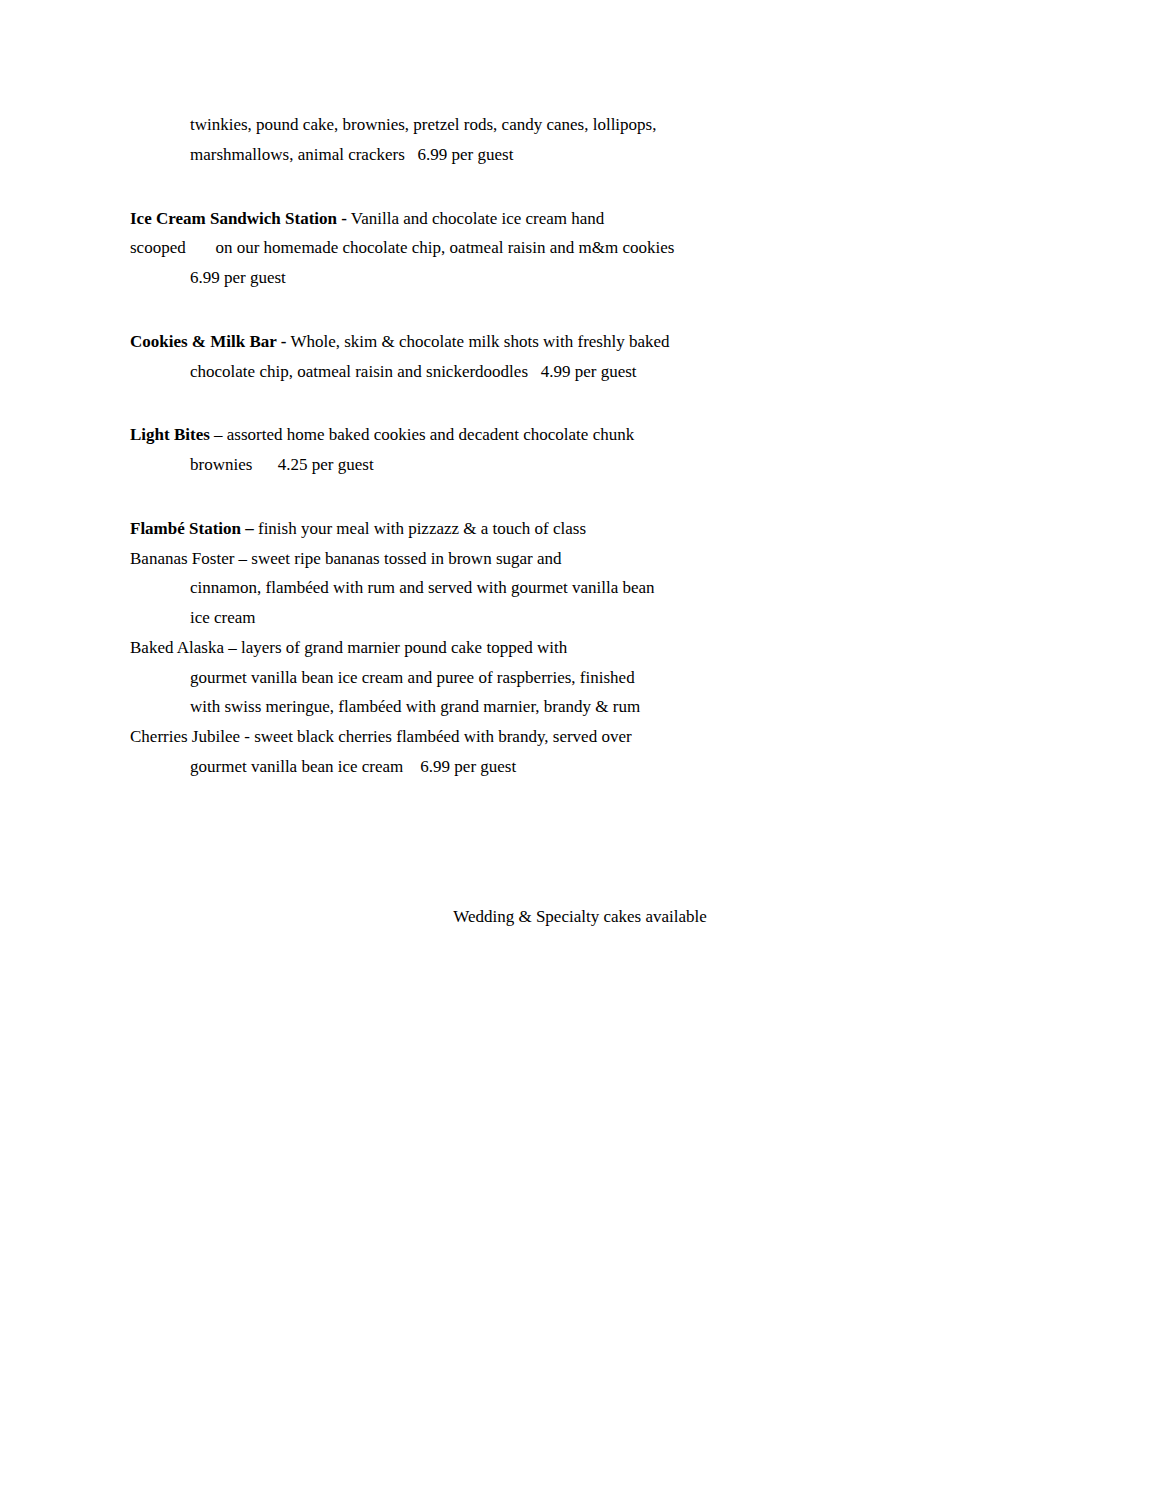twinkies, pound cake, brownies, pretzel rods, candy canes, lollipops,
marshmallows, animal crackers 6.99 per guest
Ice Cream Sandwich Station - Vanilla and chocolate ice cream hand
scooped on our homemade chocolate chip, oatmeal raisin and m&m cookies
6.99 per guest
Cookies & Milk Bar - Whole, skim & chocolate milk shots with freshly baked
chocolate chip, oatmeal raisin and snickerdoodles 4.99 per guest
Light Bites – assorted home baked cookies and decadent chocolate chunk
brownies 4.25 per guest
Flambé Station – finish your meal with pizzazz & a touch of class
Bananas Foster – sweet ripe bananas tossed in brown sugar and
cinnamon, flambéed with rum and served with gourmet vanilla bean
ice cream
Baked Alaska – layers of grand marnier pound cake topped with
gourmet vanilla bean ice cream and puree of raspberries, finished
with swiss meringue, flambéed with grand marnier, brandy & rum
Cherries Jubilee - sweet black cherries flambéed with brandy, served over
gourmet vanilla bean ice cream 6.99 per guest
Wedding & Specialty cakes available